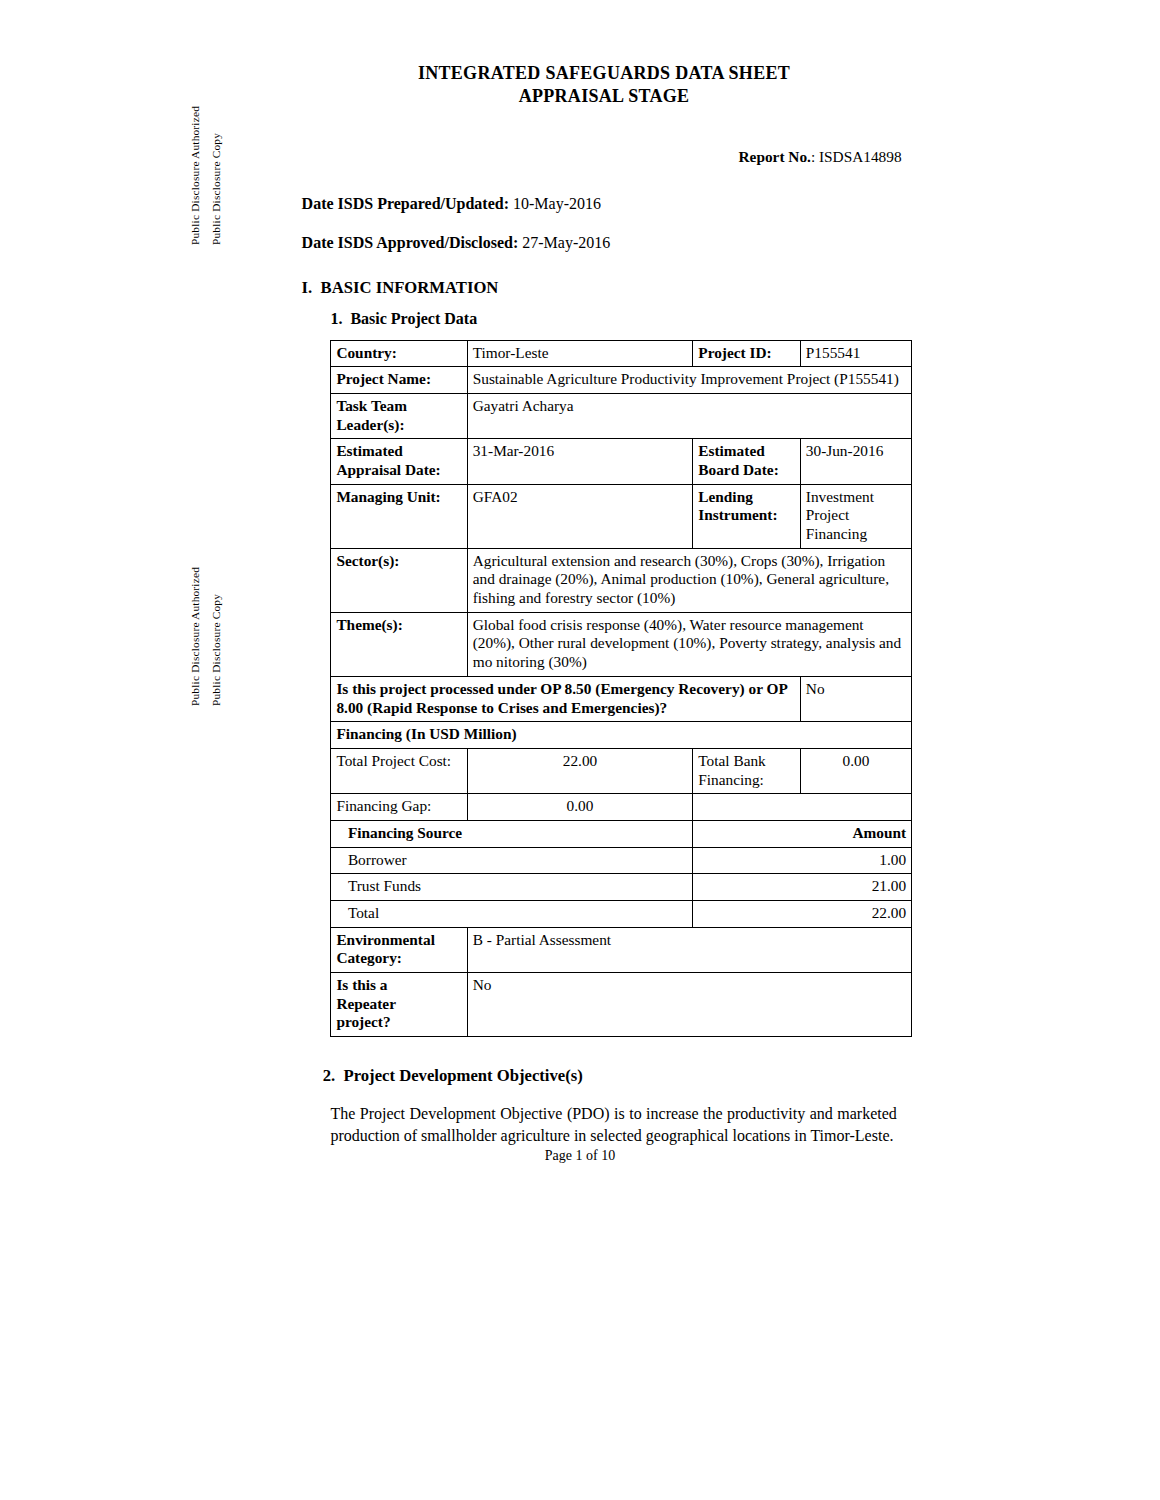Public Disclosure Authorized
Public Disclosure Copy
Public Disclosure Authorized
Public Disclosure Copy
INTEGRATED SAFEGUARDS DATA SHEET
APPRAISAL STAGE
Report No.: ISDSA14898
Date ISDS Prepared/Updated: 10-May-2016
Date ISDS Approved/Disclosed: 27-May-2016
I. BASIC INFORMATION
1. Basic Project Data
| Country: | Timor-Leste | Project ID: | P155541 |
| Project Name: | Sustainable Agriculture Productivity Improvement Project (P155541) |
| Task Team Leader(s): | Gayatri Acharya |
| Estimated Appraisal Date: | 31-Mar-2016 | Estimated Board Date: | 30-Jun-2016 |
| Managing Unit: | GFA02 | Lending Instrument: | Investment Project Financing |
| Sector(s): | Agricultural extension and research (30%), Crops (30%), Irrigation and drainage (20%), Animal production (10%), General agriculture, fishing and forestry sector (10%) |
| Theme(s): | Global food crisis response (40%), Water resource management (20%), Other rural development (10%), Poverty strategy, analysis and mo nitoring (30%) |
| Is this project processed under OP 8.50 (Emergency Recovery) or OP 8.00 (Rapid Response to Crises and Emergencies)? | No |
| Financing (In USD Million) |
| Total Project Cost: | 22.00 | Total Bank Financing: | 0.00 |
| Financing Gap: | 0.00 | |
| Financing Source | Amount |
| Borrower | 1.00 |
| Trust Funds | 21.00 |
| Total | 22.00 |
| Environmental Category: | B - Partial Assessment |
| Is this a Repeater project? | No |
2. Project Development Objective(s)
The Project Development Objective (PDO) is to increase the productivity and marketed production of smallholder agriculture in selected geographical locations in Timor-Leste.
Page 1 of 10